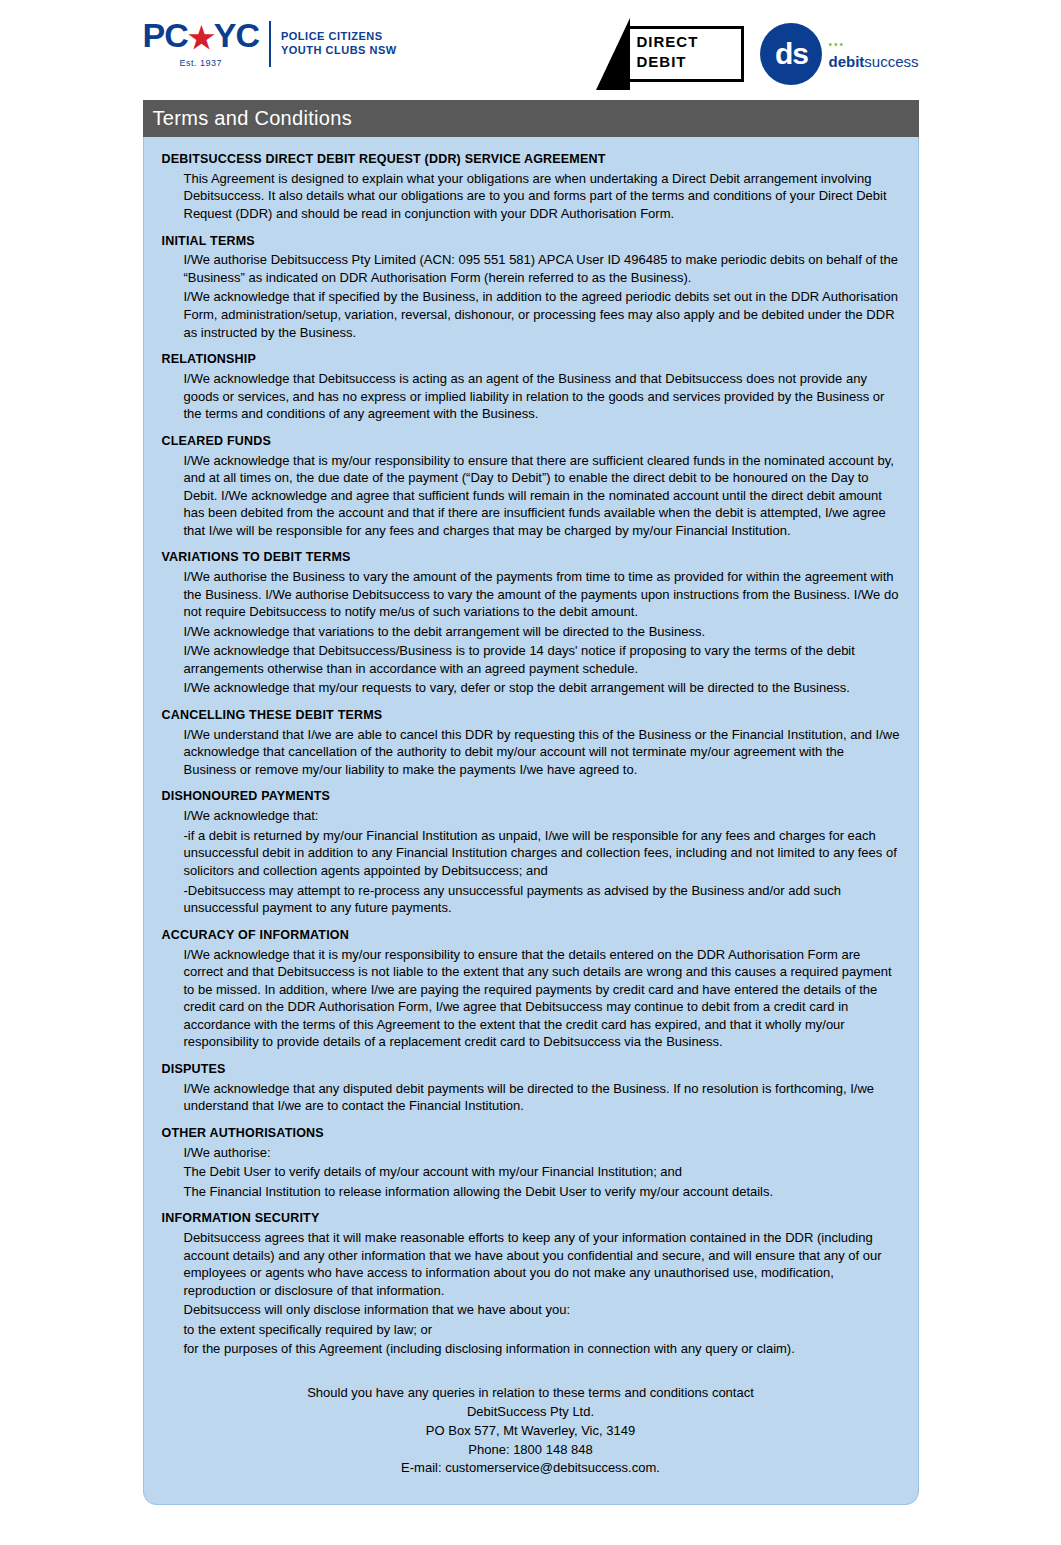PC★YC
Est. 1937
POLICE CITIZENS
YOUTH CLUBS NSW
DIRECT
DEBIT
ds
••• debitsuccess
Terms and Conditions
Debitsuccess Direct Debit Request (DDR) Service Agreement
This Agreement is designed to explain what your obligations are when undertaking a Direct Debit arrangement involving Debitsuccess. It also details what our obligations are to you and forms part of the terms and conditions of your Direct Debit Request (DDR) and should be read in conjunction with your DDR Authorisation Form.
Initial Terms
I/We authorise Debitsuccess Pty Limited (ACN: 095 551 581) APCA User ID 496485 to make periodic debits on behalf of the “Business” as indicated on DDR Authorisation Form (herein referred to as the Business).
I/We acknowledge that if specified by the Business, in addition to the agreed periodic debits set out in the DDR Authorisation Form, administration/setup, variation, reversal, dishonour, or processing fees may also apply and be debited under the DDR as instructed by the Business.
Relationship
I/We acknowledge that Debitsuccess is acting as an agent of the Business and that Debitsuccess does not provide any goods or services, and has no express or implied liability in relation to the goods and services provided by the Business or the terms and conditions of any agreement with the Business.
Cleared Funds
I/We acknowledge that is my/our responsibility to ensure that there are sufficient cleared funds in the nominated account by, and at all times on, the due date of the payment (“Day to Debit”) to enable the direct debit to be honoured on the Day to Debit. I/We acknowledge and agree that sufficient funds will remain in the nominated account until the direct debit amount has been debited from the account and that if there are insufficient funds available when the debit is attempted, I/we agree that I/we will be responsible for any fees and charges that may be charged by my/our Financial Institution.
Variations to Debit Terms
I/We authorise the Business to vary the amount of the payments from time to time as provided for within the agreement with the Business. I/We authorise Debitsuccess to vary the amount of the payments upon instructions from the Business. I/We do not require Debitsuccess to notify me/us of such variations to the debit amount.
I/We acknowledge that variations to the debit arrangement will be directed to the Business.
I/We acknowledge that Debitsuccess/Business is to provide 14 days' notice if proposing to vary the terms of the debit arrangements otherwise than in accordance with an agreed payment schedule.
I/We acknowledge that my/our requests to vary, defer or stop the debit arrangement will be directed to the Business.
Cancelling These Debit Terms
I/We understand that I/we are able to cancel this DDR by requesting this of the Business or the Financial Institution, and I/we acknowledge that cancellation of the authority to debit my/our account will not terminate my/our agreement with the Business or remove my/our liability to make the payments I/we have agreed to.
Dishonoured Payments
I/We acknowledge that:
-if a debit is returned by my/our Financial Institution as unpaid, I/we will be responsible for any fees and charges for each unsuccessful debit in addition to any Financial Institution charges and collection fees, including and not limited to any fees of solicitors and collection agents appointed by Debitsuccess; and
-Debitsuccess may attempt to re-process any unsuccessful payments as advised by the Business and/or add such unsuccessful payment to any future payments.
Accuracy of Information
I/We acknowledge that it is my/our responsibility to ensure that the details entered on the DDR Authorisation Form are correct and that Debitsuccess is not liable to the extent that any such details are wrong and this causes a required payment to be missed. In addition, where I/we are paying the required payments by credit card and have entered the details of the credit card on the DDR Authorisation Form, I/we agree that Debitsuccess may continue to debit from a credit card in accordance with the terms of this Agreement to the extent that the credit card has expired, and that it wholly my/our responsibility to provide details of a replacement credit card to Debitsuccess via the Business.
Disputes
I/We acknowledge that any disputed debit payments will be directed to the Business. If no resolution is forthcoming, I/we understand that I/we are to contact the Financial Institution.
Other Authorisations
I/We authorise:
The Debit User to verify details of my/our account with my/our Financial Institution; and
The Financial Institution to release information allowing the Debit User to verify my/our account details.
Information Security
Debitsuccess agrees that it will make reasonable efforts to keep any of your information contained in the DDR (including account details) and any other information that we have about you confidential and secure, and will ensure that any of our employees or agents who have access to information about you do not make any unauthorised use, modification, reproduction or disclosure of that information.
Debitsuccess will only disclose information that we have about you:
to the extent specifically required by law; or
for the purposes of this Agreement (including disclosing information in connection with any query or claim).
Should you have any queries in relation to these terms and conditions contact
DebitSuccess Pty Ltd.
PO Box 577, Mt Waverley, Vic, 3149
Phone: 1800 148 848
E-mail: customerservice@debitsuccess.com.